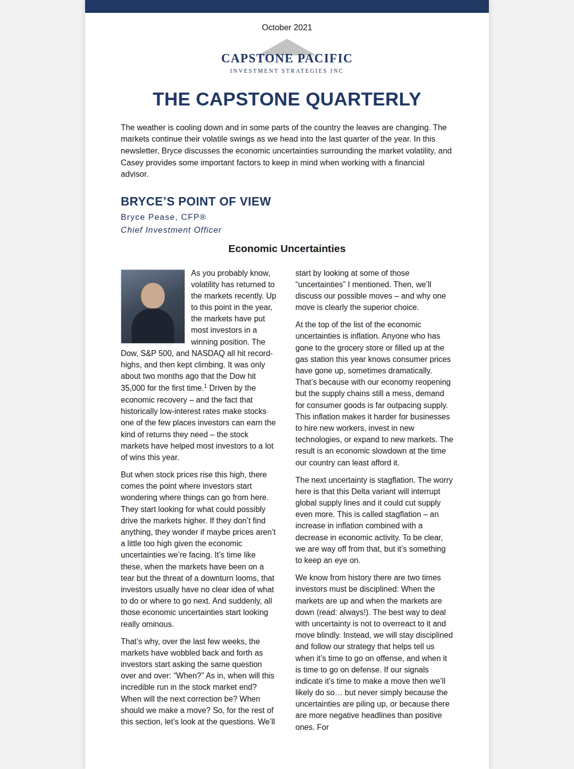October 2021
CAPSTONE PACIFIC
INVESTMENT STRATEGIES INC
THE CAPSTONE QUARTERLY
The weather is cooling down and in some parts of the country the leaves are changing. The markets continue their volatile swings as we head into the last quarter of the year. In this newsletter, Bryce discusses the economic uncertainties surrounding the market volatility, and Casey provides some important factors to keep in mind when working with a financial advisor.
BRYCE’S POINT OF VIEW
Bryce Pease, CFP® Chief Investment Officer
Economic Uncertainties
As you probably know, volatility has returned to the markets recently. Up to this point in the year, the markets have put most investors in a winning position. The Dow, S&P 500, and NASDAQ all hit record-highs, and then kept climbing. It was only about two months ago that the Dow hit 35,000 for the first time.1 Driven by the economic recovery – and the fact that historically low-interest rates make stocks one of the few places investors can earn the kind of returns they need – the stock markets have helped most investors to a lot of wins this year.
But when stock prices rise this high, there comes the point where investors start wondering where things can go from here. They start looking for what could possibly drive the markets higher. If they don’t find anything, they wonder if maybe prices aren’t a little too high given the economic uncertainties we’re facing. It’s time like these, when the markets have been on a tear but the threat of a downturn looms, that investors usually have no clear idea of what to do or where to go next. And suddenly, all those economic uncertainties start looking really ominous.
That’s why, over the last few weeks, the markets have wobbled back and forth as investors start asking the same question over and over: “When?” As in, when will this incredible run in the stock market end? When will the next correction be? When should we make a move? So, for the rest of this section, let’s look at the questions. We’ll start by looking at some of those “uncertainties” I mentioned. Then, we’ll discuss our possible moves – and why one move is clearly the superior choice.
At the top of the list of the economic uncertainties is inflation. Anyone who has gone to the grocery store or filled up at the gas station this year knows consumer prices have gone up, sometimes dramatically. That’s because with our economy reopening but the supply chains still a mess, demand for consumer goods is far outpacing supply. This inflation makes it harder for businesses to hire new workers, invest in new technologies, or expand to new markets. The result is an economic slowdown at the time our country can least afford it.
The next uncertainty is stagflation. The worry here is that this Delta variant will interrupt global supply lines and it could cut supply even more. This is called stagflation – an increase in inflation combined with a decrease in economic activity. To be clear, we are way off from that, but it’s something to keep an eye on.
We know from history there are two times investors must be disciplined: When the markets are up and when the markets are down (read: always!). The best way to deal with uncertainty is not to overreact to it and move blindly. Instead, we will stay disciplined and follow our strategy that helps tell us when it’s time to go on offense, and when it is time to go on defense. If our signals indicate it’s time to make a move then we’ll likely do so… but never simply because the uncertainties are piling up, or because there are more negative headlines than positive ones. For